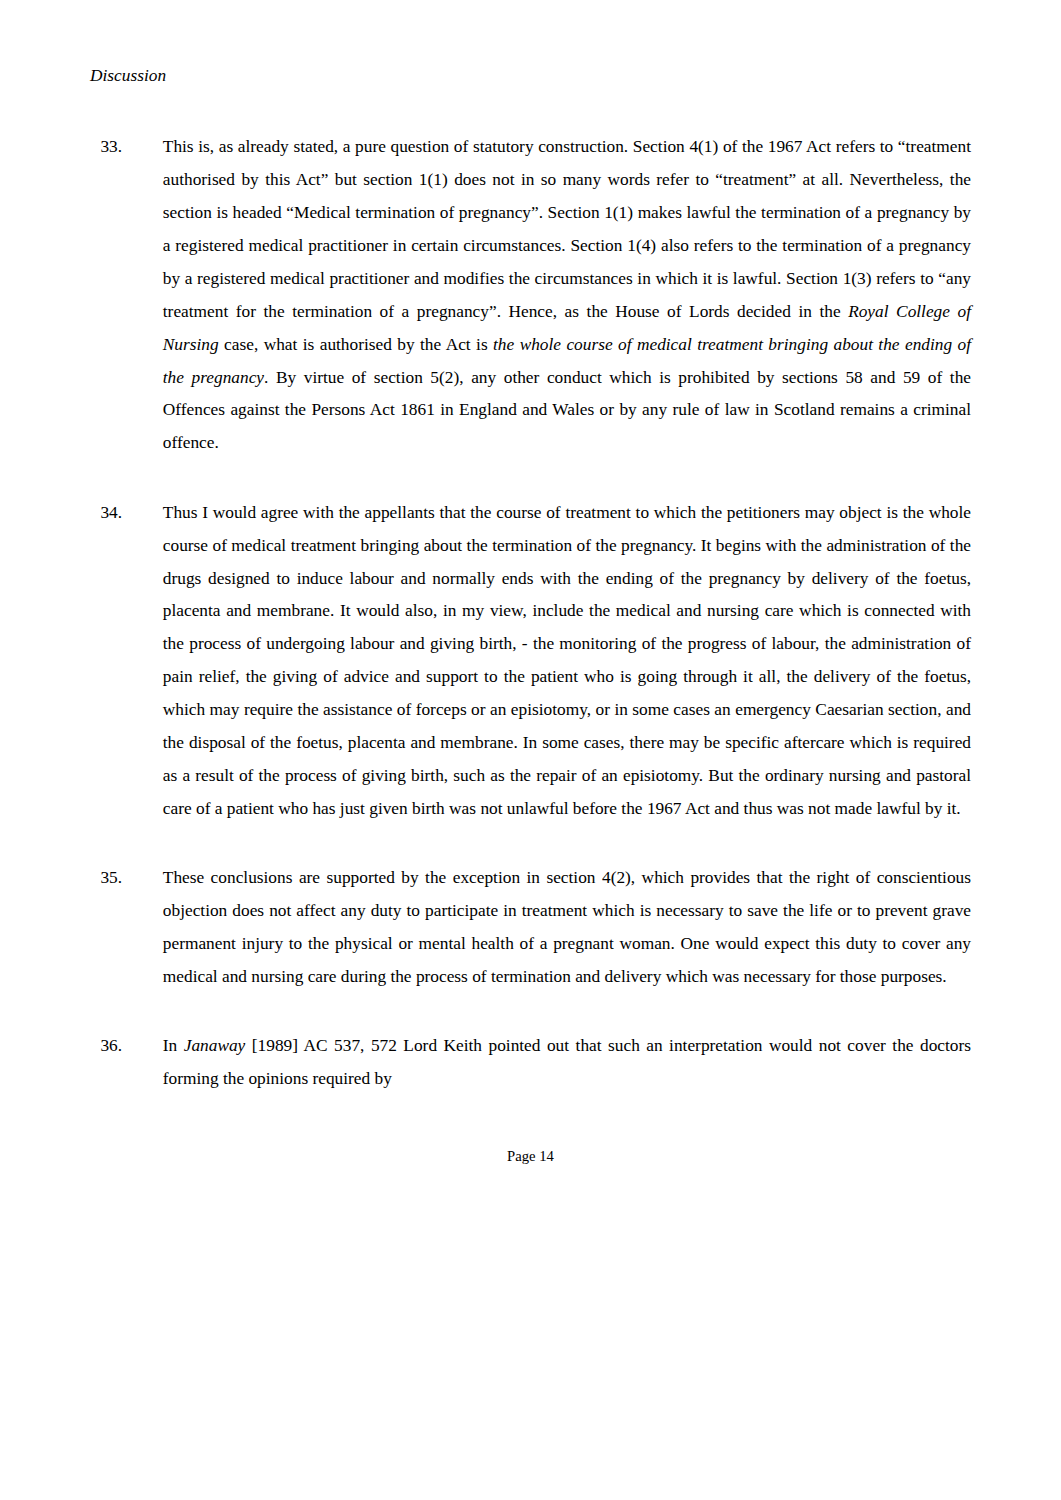Discussion
This is, as already stated, a pure question of statutory construction. Section 4(1) of the 1967 Act refers to “treatment authorised by this Act” but section 1(1) does not in so many words refer to “treatment” at all. Nevertheless, the section is headed “Medical termination of pregnancy”. Section 1(1) makes lawful the termination of a pregnancy by a registered medical practitioner in certain circumstances. Section 1(4) also refers to the termination of a pregnancy by a registered medical practitioner and modifies the circumstances in which it is lawful. Section 1(3) refers to “any treatment for the termination of a pregnancy”. Hence, as the House of Lords decided in the Royal College of Nursing case, what is authorised by the Act is the whole course of medical treatment bringing about the ending of the pregnancy. By virtue of section 5(2), any other conduct which is prohibited by sections 58 and 59 of the Offences against the Persons Act 1861 in England and Wales or by any rule of law in Scotland remains a criminal offence.
Thus I would agree with the appellants that the course of treatment to which the petitioners may object is the whole course of medical treatment bringing about the termination of the pregnancy. It begins with the administration of the drugs designed to induce labour and normally ends with the ending of the pregnancy by delivery of the foetus, placenta and membrane. It would also, in my view, include the medical and nursing care which is connected with the process of undergoing labour and giving birth, - the monitoring of the progress of labour, the administration of pain relief, the giving of advice and support to the patient who is going through it all, the delivery of the foetus, which may require the assistance of forceps or an episiotomy, or in some cases an emergency Caesarian section, and the disposal of the foetus, placenta and membrane. In some cases, there may be specific aftercare which is required as a result of the process of giving birth, such as the repair of an episiotomy. But the ordinary nursing and pastoral care of a patient who has just given birth was not unlawful before the 1967 Act and thus was not made lawful by it.
These conclusions are supported by the exception in section 4(2), which provides that the right of conscientious objection does not affect any duty to participate in treatment which is necessary to save the life or to prevent grave permanent injury to the physical or mental health of a pregnant woman. One would expect this duty to cover any medical and nursing care during the process of termination and delivery which was necessary for those purposes.
In Janaway [1989] AC 537, 572 Lord Keith pointed out that such an interpretation would not cover the doctors forming the opinions required by
Page 14